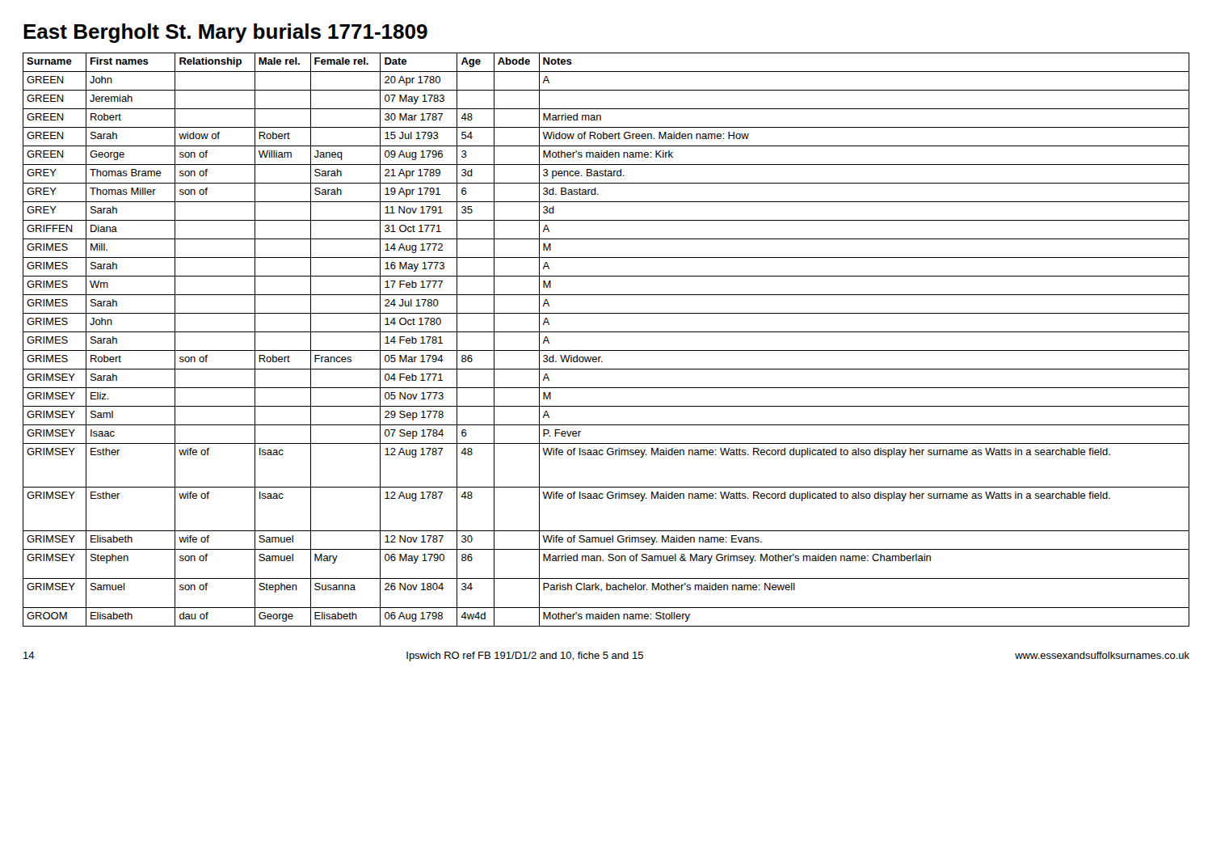East Bergholt St. Mary burials 1771-1809
| Surname | First names | Relationship | Male rel. | Female rel. | Date | Age | Abode | Notes |
| --- | --- | --- | --- | --- | --- | --- | --- | --- |
| GREEN | John | | | | 20 Apr 1780 | | | A |
| GREEN | Jeremiah | | | | 07 May 1783 | | | |
| GREEN | Robert | | | | 30 Mar 1787 | 48 | | Married man |
| GREEN | Sarah | widow of | Robert | | 15 Jul 1793 | 54 | | Widow of Robert Green. Maiden name: How |
| GREEN | George | son of | William | Janeq | 09 Aug 1796 | 3 | | Mother's maiden name: Kirk |
| GREY | Thomas Brame | son of | | Sarah | 21 Apr 1789 | 3d | | 3 pence. Bastard. |
| GREY | Thomas Miller | son of | | Sarah | 19 Apr 1791 | 6 | | 3d. Bastard. |
| GREY | Sarah | | | | 11 Nov 1791 | 35 | | 3d |
| GRIFFEN | Diana | | | | 31 Oct 1771 | | | A |
| GRIMES | Mill. | | | | 14 Aug 1772 | | | M |
| GRIMES | Sarah | | | | 16 May 1773 | | | A |
| GRIMES | Wm | | | | 17 Feb 1777 | | | M |
| GRIMES | Sarah | | | | 24 Jul 1780 | | | A |
| GRIMES | John | | | | 14 Oct 1780 | | | A |
| GRIMES | Sarah | | | | 14 Feb 1781 | | | A |
| GRIMES | Robert | son of | Robert | Frances | 05 Mar 1794 | 86 | | 3d. Widower. |
| GRIMSEY | Sarah | | | | 04 Feb 1771 | | | A |
| GRIMSEY | Eliz. | | | | 05 Nov 1773 | | | M |
| GRIMSEY | Saml | | | | 29 Sep 1778 | | | A |
| GRIMSEY | Isaac | | | | 07 Sep 1784 | 6 | | P. Fever |
| GRIMSEY | Esther | wife of | Isaac | | 12 Aug 1787 | 48 | | Wife of Isaac Grimsey. Maiden name: Watts. Record duplicated to also display her surname as Watts in a searchable field. |
| GRIMSEY | Esther | wife of | Isaac | | 12 Aug 1787 | 48 | | Wife of Isaac Grimsey. Maiden name: Watts. Record duplicated to also display her surname as Watts in a searchable field. |
| GRIMSEY | Elisabeth | wife of | Samuel | | 12 Nov 1787 | 30 | | Wife of Samuel Grimsey. Maiden name: Evans. |
| GRIMSEY | Stephen | son of | Samuel | Mary | 06 May 1790 | 86 | | Married man. Son of Samuel & Mary Grimsey. Mother's maiden name: Chamberlain |
| GRIMSEY | Samuel | son of | Stephen | Susanna | 26 Nov 1804 | 34 | | Parish Clark, bachelor. Mother's maiden name: Newell |
| GROOM | Elisabeth | dau of | George | Elisabeth | 06 Aug 1798 | 4w4d | | Mother's maiden name: Stollery |
14
Ipswich RO ref FB 191/D1/2 and 10, fiche 5 and 15
www.essexandsuffolksurnames.co.uk